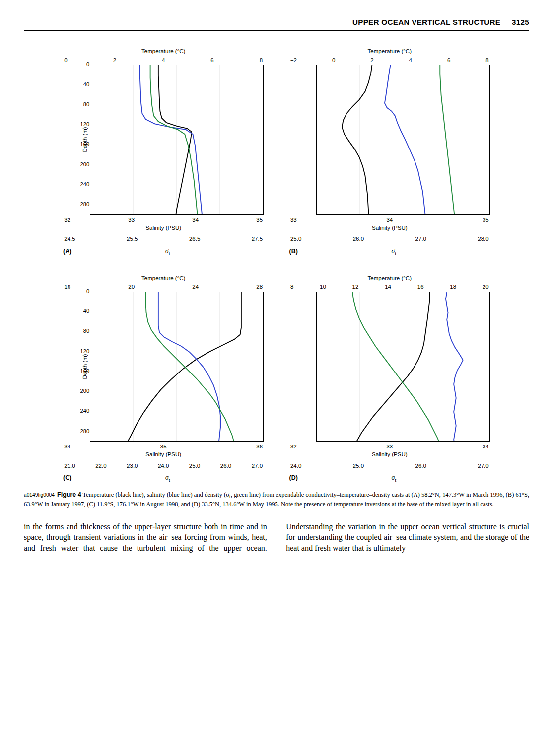UPPER OCEAN VERTICAL STRUCTURE 3125
Temperature (°C)
02468
Depth (m)
0 40 80 120 160 200 240 280
32333435
Salinity (PSU)
24.525.526.527.5
(A) σt
Temperature (°C)
−202468
333435
Salinity (PSU)
25.026.027.028.0
(B) σt
Temperature (°C)
16202428
Depth (m)
0 40 80 120 160 200 240 280
343536
Salinity (PSU)
21.022.023.024.025.026.027.0
(C) σt
Temperature (°C)
8101214161820
323334
Salinity (PSU)
24.025.026.027.0
(D) σt
a0149fig0004 Figure 4 Temperature (black line), salinity (blue line) and density (σt, green line) from expendable conductivity–temperature–density casts at (A) 58.2°N, 147.3°W in March 1996, (B) 61°S, 63.9°W in January 1997, (C) 11.9°S, 176.1°W in August 1998, and (D) 33.5°N, 134.6°W in May 1995. Note the presence of temperature inversions at the base of the mixed layer in all casts.
in the forms and thickness of the upper-layer structure both in time and in space, through transient variations in the air–sea forcing from winds, heat, and fresh water that cause the turbulent mixing of the upper ocean. Understanding the variation in the upper ocean vertical structure is crucial for understanding the coupled air–sea climate system, and the storage of the heat and fresh water that is ultimately